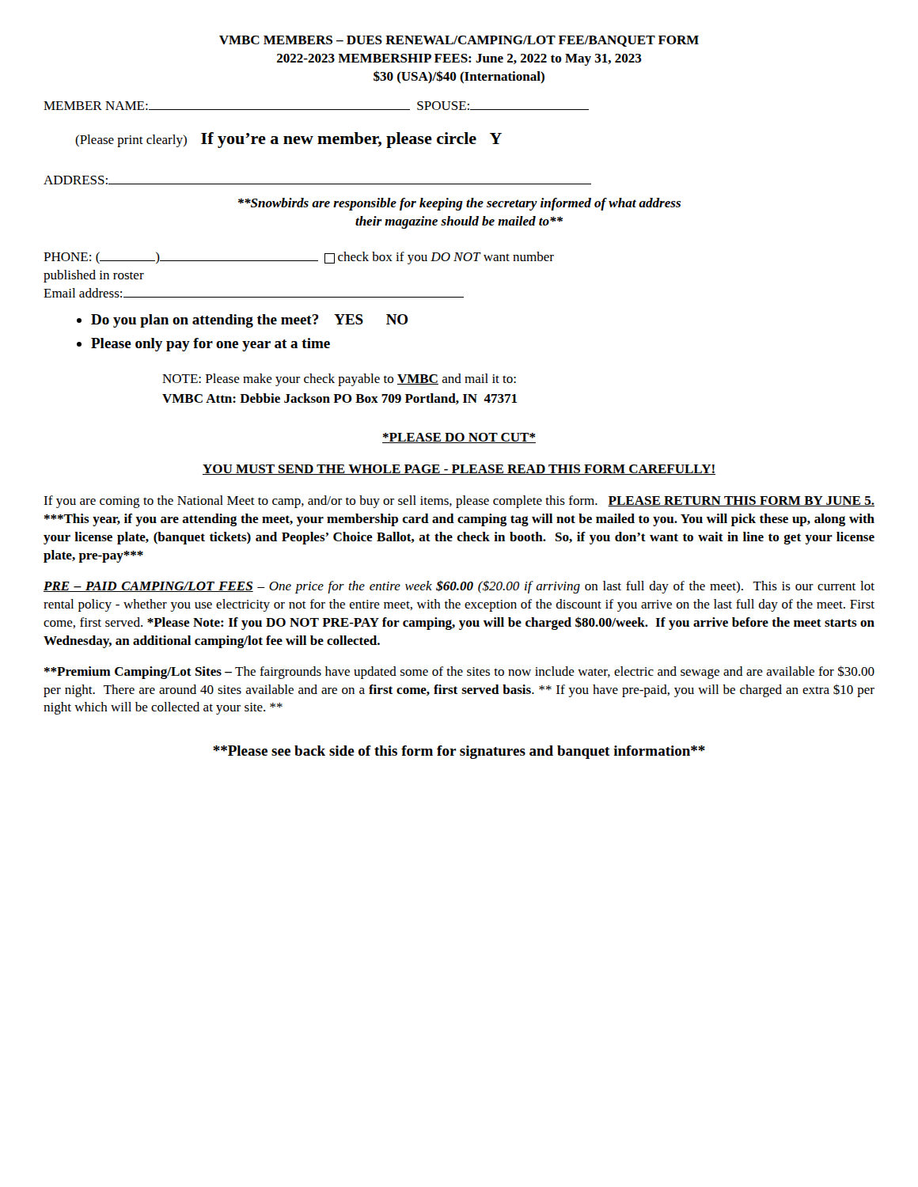VMBC MEMBERS – DUES RENEWAL/CAMPING/LOT FEE/BANQUET FORM
2022-2023 MEMBERSHIP FEES: June 2, 2022 to May 31, 2023
$30 (USA)/$40 (International)
MEMBER NAME: SPOUSE:
(Please print clearly) If you’re a new member, please circle Y
ADDRESS:
**Snowbirds are responsible for keeping the secretary informed of what address
their magazine should be mailed to**
PHONE: ( ) check box if you DO NOT want number
published in roster
Email address:
Do you plan on attending the meet? YES NO
Please only pay for one year at a time
NOTE: Please make your check payable to VMBC and mail it to:
VMBC Attn: Debbie Jackson PO Box 709 Portland, IN 47371
*PLEASE DO NOT CUT*
YOU MUST SEND THE WHOLE PAGE - PLEASE READ THIS FORM CAREFULLY!
If you are coming to the National Meet to camp, and/or to buy or sell items, please complete this form. PLEASE RETURN THIS FORM BY JUNE 5. ***This year, if you are attending the meet, your membership card and camping tag will not be mailed to you. You will pick these up, along with your license plate, (banquet tickets) and Peoples’ Choice Ballot, at the check in booth. So, if you don’t want to wait in line to get your license plate, pre-pay***
PRE – PAID CAMPING/LOT FEES – One price for the entire week $60.00 ($20.00 if arriving on last full day of the meet). This is our current lot rental policy - whether you use electricity or not for the entire meet, with the exception of the discount if you arrive on the last full day of the meet. First come, first served. *Please Note: If you DO NOT PRE-PAY for camping, you will be charged $80.00/week. If you arrive before the meet starts on Wednesday, an additional camping/lot fee will be collected.
**Premium Camping/Lot Sites – The fairgrounds have updated some of the sites to now include water, electric and sewage and are available for $30.00 per night. There are around 40 sites available and are on a first come, first served basis. ** If you have pre-paid, you will be charged an extra $10 per night which will be collected at your site. **
**Please see back side of this form for signatures and banquet information**